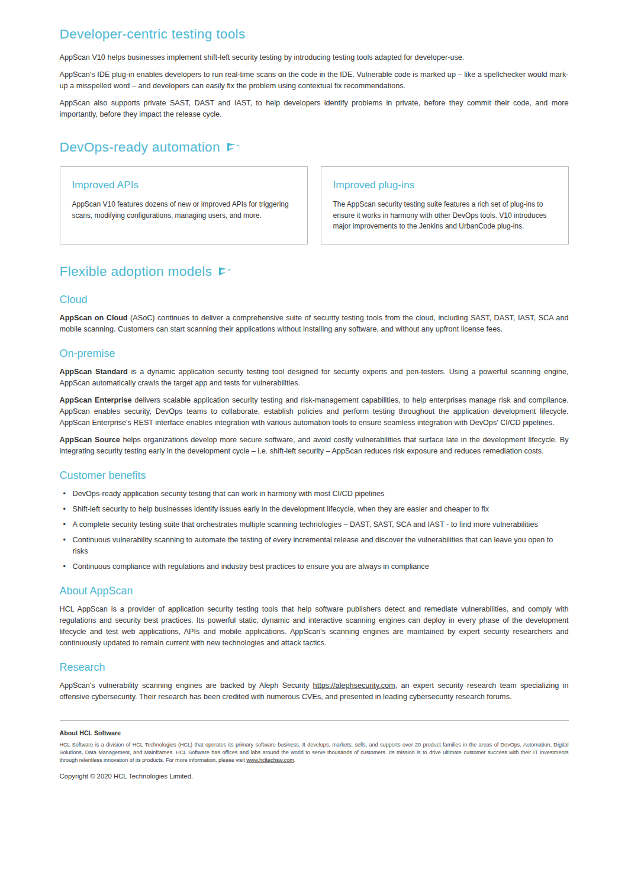Developer-centric testing tools
AppScan V10 helps businesses implement shift-left security testing by introducing testing tools adapted for developer-use.
AppScan's IDE plug-in enables developers to run real-time scans on the code in the IDE. Vulnerable code is marked up – like a spellchecker would mark-up a misspelled word – and developers can easily fix the problem using contextual fix recommendations.
AppScan also supports private SAST, DAST and IAST, to help developers identify problems in private, before they commit their code, and more importantly, before they impact the release cycle.
DevOps-ready automation
Improved APIs
AppScan V10 features dozens of new or improved APIs for triggering scans, modifying configurations, managing users, and more.
Improved plug-ins
The AppScan security testing suite features a rich set of plug-ins to ensure it works in harmony with other DevOps tools. V10 introduces major improvements to the Jenkins and UrbanCode plug-ins.
Flexible adoption models
Cloud
AppScan on Cloud (ASoC) continues to deliver a comprehensive suite of security testing tools from the cloud, including SAST, DAST, IAST, SCA and mobile scanning. Customers can start scanning their applications without installing any software, and without any upfront license fees.
On-premise
AppScan Standard is a dynamic application security testing tool designed for security experts and pen-testers. Using a powerful scanning engine, AppScan automatically crawls the target app and tests for vulnerabilities.
AppScan Enterprise delivers scalable application security testing and risk-management capabilities, to help enterprises manage risk and compliance. AppScan enables security, DevOps teams to collaborate, establish policies and perform testing throughout the application development lifecycle. AppScan Enterprise's REST interface enables integration with various automation tools to ensure seamless integration with DevOps' CI/CD pipelines.
AppScan Source helps organizations develop more secure software, and avoid costly vulnerabilities that surface late in the development lifecycle. By integrating security testing early in the development cycle – i.e. shift-left security – AppScan reduces risk exposure and reduces remediation costs.
Customer benefits
DevOps-ready application security testing that can work in harmony with most CI/CD pipelines
Shift-left security to help businesses identify issues early in the development lifecycle, when they are easier and cheaper to fix
A complete security testing suite that orchestrates multiple scanning technologies – DAST, SAST, SCA and IAST - to find more vulnerabilities
Continuous vulnerability scanning to automate the testing of every incremental release and discover the vulnerabilities that can leave you open to risks
Continuous compliance with regulations and industry best practices to ensure you are always in compliance
About AppScan
HCL AppScan is a provider of application security testing tools that help software publishers detect and remediate vulnerabilities, and comply with regulations and security best practices. Its powerful static, dynamic and interactive scanning engines can deploy in every phase of the development lifecycle and test web applications, APIs and mobile applications. AppScan's scanning engines are maintained by expert security researchers and continuously updated to remain current with new technologies and attack tactics.
Research
AppScan's vulnerability scanning engines are backed by Aleph Security https://alephsecurity.com, an expert security research team specializing in offensive cybersecurity. Their research has been credited with numerous CVEs, and presented in leading cybersecurity research forums.
About HCL Software
HCL Software is a division of HCL Technologies (HCL) that operates its primary software business. It develops, markets, sells, and supports over 20 product families in the areas of DevOps, Automation, Digital Solutions, Data Management, and Mainframes. HCL Software has offices and labs around the world to serve thousands of customers. Its mission is to drive ultimate customer success with their IT investments through relentless innovation of its products. For more information, please visit www.hcltechsw.com.
Copyright © 2020 HCL Technologies Limited.